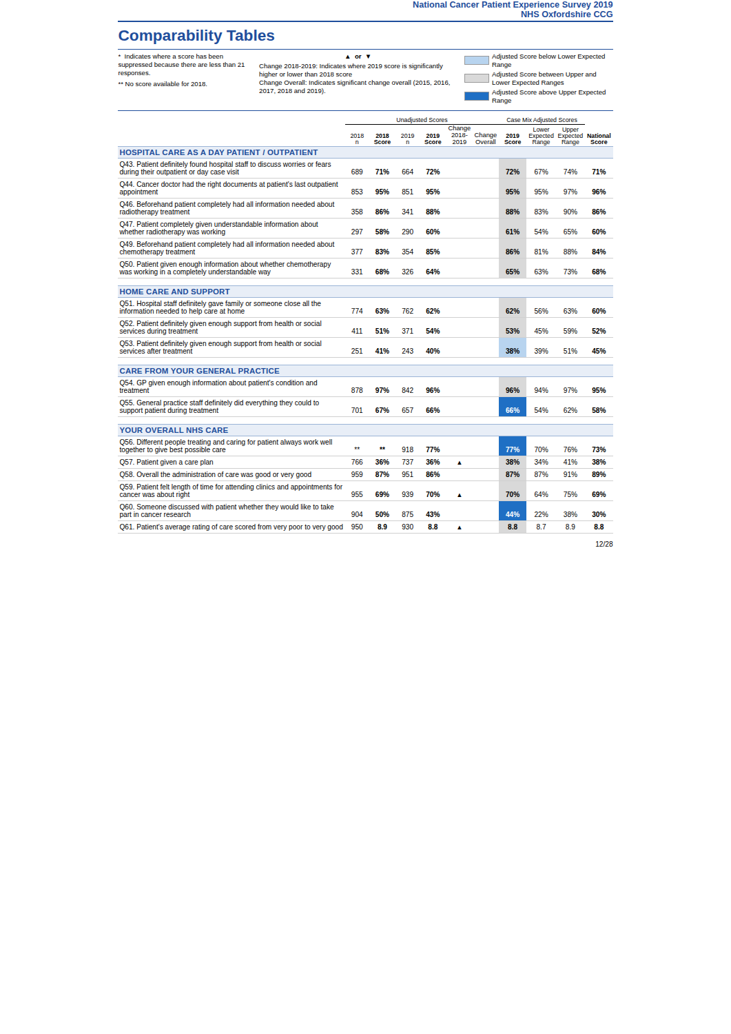National Cancer Patient Experience Survey 2019
NHS Oxfordshire CCG
Comparability Tables
* Indicates where a score has been suppressed because there are less than 21 responses.
** No score available for 2018.
▲ or ▼
Change 2018-2019: Indicates where 2019 score is significantly higher or lower than 2018 score
Change Overall: Indicates significant change overall (2015, 2016, 2017, 2018 and 2019).
Adjusted Score below Lower Expected Range
Adjusted Score between Upper and Lower Expected Ranges
Adjusted Score above Upper Expected Range
| | Unadjusted Scores | Case Mix Adjusted Scores | |
| --- | --- | --- | --- |
| | 2018 n | 2018 Score | 2019 n | 2019 Score | Change 2018- 2019 | Change Overall | 2019 Score | Lower Expected Range | Upper Expected Range | National Score |
| HOSPITAL CARE AS A DAY PATIENT / OUTPATIENT |
| Q43. Patient definitely found hospital staff to discuss worries or fears during their outpatient or day case visit | 689 | 71% | 664 | 72% | | | 72% | 67% | 74% | 71% |
| Q44. Cancer doctor had the right documents at patient's last outpatient appointment | 853 | 95% | 851 | 95% | | | 95% | 95% | 97% | 96% |
| Q46. Beforehand patient completely had all information needed about radiotherapy treatment | 358 | 86% | 341 | 88% | | | 88% | 83% | 90% | 86% |
| Q47. Patient completely given understandable information about whether radiotherapy was working | 297 | 58% | 290 | 60% | | | 61% | 54% | 65% | 60% |
| Q49. Beforehand patient completely had all information needed about chemotherapy treatment | 377 | 83% | 354 | 85% | | | 86% | 81% | 88% | 84% |
| Q50. Patient given enough information about whether chemotherapy was working in a completely understandable way | 331 | 68% | 326 | 64% | | | 65% | 63% | 73% | 68% |
| HOME CARE AND SUPPORT |
| Q51. Hospital staff definitely gave family or someone close all the information needed to help care at home | 774 | 63% | 762 | 62% | | | 62% | 56% | 63% | 60% |
| Q52. Patient definitely given enough support from health or social services during treatment | 411 | 51% | 371 | 54% | | | 53% | 45% | 59% | 52% |
| Q53. Patient definitely given enough support from health or social services after treatment | 251 | 41% | 243 | 40% | | | 38% | 39% | 51% | 45% |
| CARE FROM YOUR GENERAL PRACTICE |
| Q54. GP given enough information about patient's condition and treatment | 878 | 97% | 842 | 96% | | | 96% | 94% | 97% | 95% |
| Q55. General practice staff definitely did everything they could to support patient during treatment | 701 | 67% | 657 | 66% | | | 66% | 54% | 62% | 58% |
| YOUR OVERALL NHS CARE |
| Q56. Different people treating and caring for patient always work well together to give best possible care | ** | ** | 918 | 77% | | | 77% | 70% | 76% | 73% |
| Q57. Patient given a care plan | 766 | 36% | 737 | 36% | ▲ | | 38% | 34% | 41% | 38% |
| Q58. Overall the administration of care was good or very good | 959 | 87% | 951 | 86% | | | 87% | 87% | 91% | 89% |
| Q59. Patient felt length of time for attending clinics and appointments for cancer was about right | 955 | 69% | 939 | 70% | ▲ | | 70% | 64% | 75% | 69% |
| Q60. Someone discussed with patient whether they would like to take part in cancer research | 904 | 50% | 875 | 43% | | | 44% | 22% | 38% | 30% |
| Q61. Patient's average rating of care scored from very poor to very good | 950 | 8.9 | 930 | 8.8 | ▲ | | 8.8 | 8.7 | 8.9 | 8.8 |
12/28